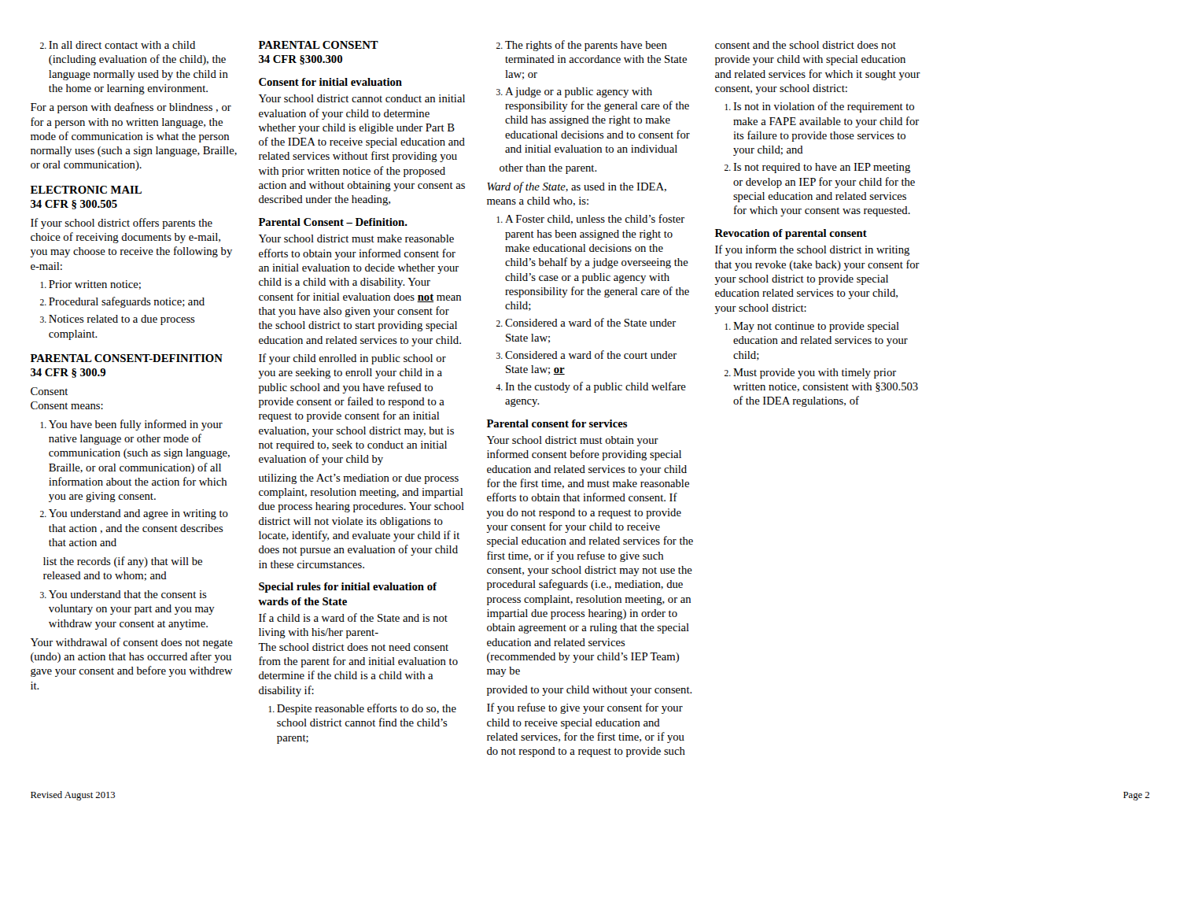In all direct contact with a child (including evaluation of the child), the language normally used by the child in the home or learning environment.
For a person with deafness or blindness , or for a person with no written language, the mode of communication is what the person normally uses (such a sign language, Braille, or oral communication).
ELECTRONIC MAIL
34 CFR § 300.505
If your school district offers parents the choice of receiving documents by e-mail, you may choose to receive the following by e-mail:
Prior written notice;
Procedural safeguards notice; and
Notices related to a due process complaint.
PARENTAL CONSENT-DEFINITION
34 CFR § 300.9
Consent
Consent means:
You have been fully informed in your native language or other mode of communication (such as sign language, Braille, or oral communication) of all information about the action for which you are giving consent.
You understand and agree in writing to that action , and the consent describes that action and
list the records (if any) that will be released and to whom; and
You understand that the consent is voluntary on your part and you may withdraw your consent at anytime.
Your withdrawal of consent does not negate (undo) an action that has occurred after you gave your consent and before you withdrew it.
PARENTAL CONSENT
34 CFR §300.300
Consent for initial evaluation
Your school district cannot conduct an initial evaluation of your child to determine whether your child is eligible under Part B of the IDEA to receive special education and related services without first providing you with prior written notice of the proposed action and without obtaining your consent as described under the heading,
Parental Consent – Definition.
Your school district must make reasonable efforts to obtain your informed consent for an initial evaluation to decide whether your child is a child with a disability. Your consent for initial evaluation does not mean that you have also given your consent for the school district to start providing special education and related services to your child.
If your child enrolled in public school or you are seeking to enroll your child in a public school and you have refused to provide consent or failed to respond to a request to provide consent for an initial evaluation, your school district may, but is not required to, seek to conduct an initial evaluation of your child by
utilizing the Act’s mediation or due process complaint, resolution meeting, and impartial due process hearing procedures. Your school district will not violate its obligations to locate, identify, and evaluate your child if it does not pursue an evaluation of your child in these circumstances.
Special rules for initial evaluation of wards of the State
If a child is a ward of the State and is not living with his/her parent-
The school district does not need consent from the parent for and initial evaluation to determine if the child is a child with a disability if:
Despite reasonable efforts to do so, the school district cannot find the child’s parent;
The rights of the parents have been terminated in accordance with the State law; or
A judge or a public agency with responsibility for the general care of the child has assigned the right to make educational decisions and to consent for and initial evaluation to an individual
other than the parent.
Ward of the State, as used in the IDEA, means a child who, is:
A Foster child, unless the child’s foster parent has been assigned the right to make educational decisions on the child’s behalf by a judge overseeing the child’s case or a public agency with responsibility for the general care of the child;
Considered a ward of the State under State law;
Considered a ward of the court under State law; or
In the custody of a public child welfare agency.
Parental consent for services
Your school district must obtain your informed consent before providing special education and related services to your child for the first time, and must make reasonable efforts to obtain that informed consent. If you do not respond to a request to provide your consent for your child to receive special education and related services for the first time, or if you refuse to give such consent, your school district may not use the procedural safeguards (i.e., mediation, due process complaint, resolution meeting, or an impartial due process hearing) in order to obtain agreement or a ruling that the special education and related services (recommended by your child’s IEP Team) may be
provided to your child without your consent.
If you refuse to give your consent for your child to receive special education and related services, for the first time, or if you do not respond to a request to provide such consent and the school district does not provide your child with special education and related services for which it sought your consent, your school district:
Is not in violation of the requirement to make a FAPE available to your child for its failure to provide those services to your child; and
Is not required to have an IEP meeting or develop an IEP for your child for the special education and related services for which your consent was requested.
Revocation of parental consent
If you inform the school district in writing that you revoke (take back) your consent for your school district to provide special education related services to your child, your school district:
May not continue to provide special education and related services to your child;
Must provide you with timely prior written notice, consistent with §300.503 of the IDEA regulations, of
Revised August 2013 Page 2